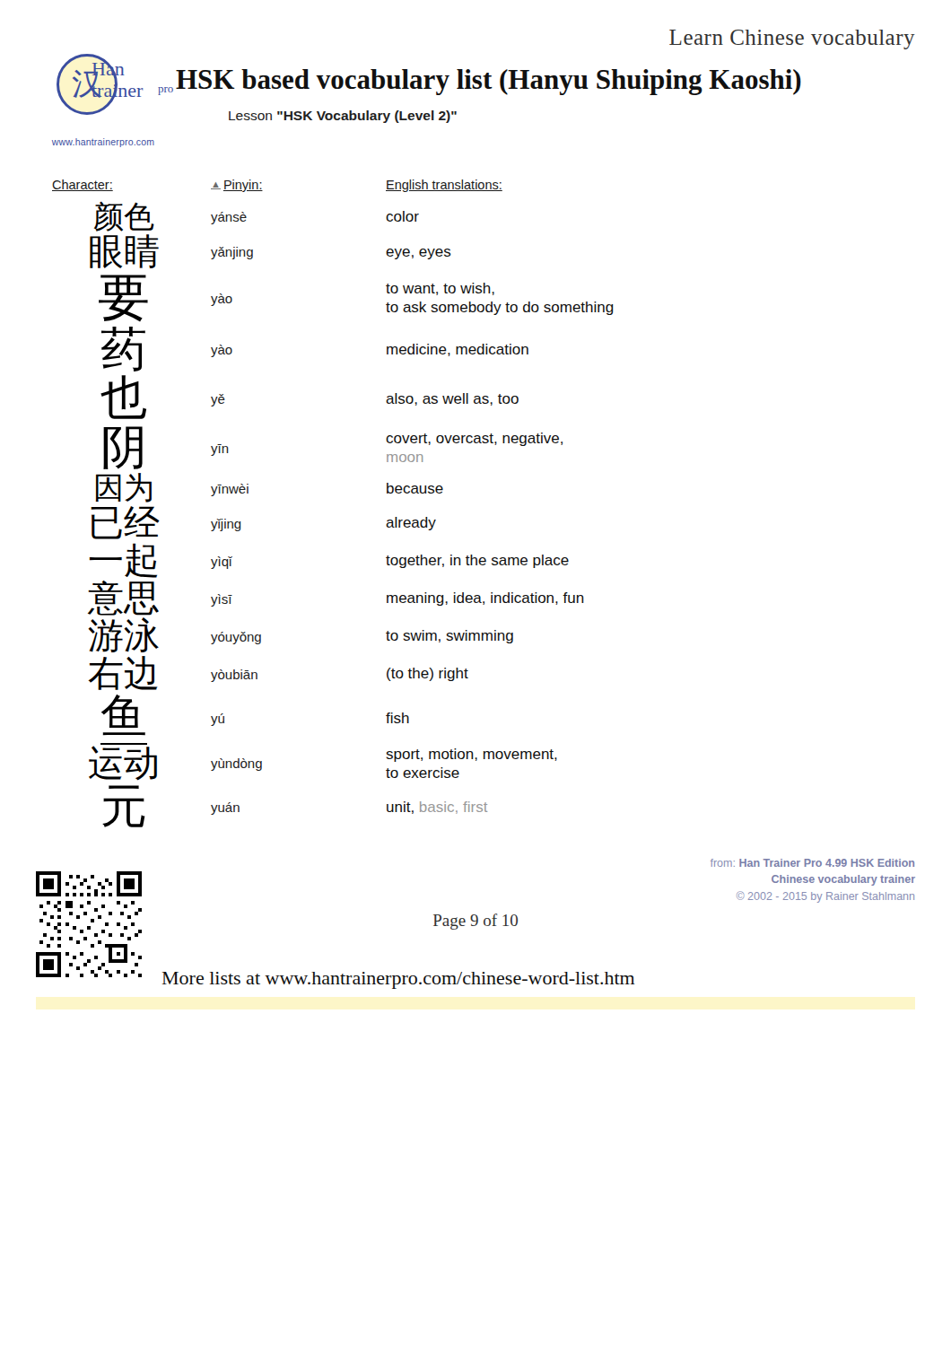Learn Chinese vocabulary
汉
Han trainer pro
www.hantrainerpro.com
HSK based vocabulary list (Hanyu Shuiping Kaoshi)
Lesson "HSK Vocabulary (Level 2)"
Character:
▲Pinyin:
English translations:
| 颜色 | yánsè | color |
| 眼睛 | yǎnjing | eye, eyes |
| 要 | yào | to want, to wish, to ask somebody to do something |
| 药 | yào | medicine, medication |
| 也 | yě | also, as well as, too |
| 阴 | yīn | covert, overcast, negative, moon |
| 因为 | yīnwèi | because |
| 已经 | yǐjing | already |
| 一起 | yìqǐ | together, in the same place |
| 意思 | yìsī | meaning, idea, indication, fun |
| 游泳 | yóuyǒng | to swim, swimming |
| 右边 | yòubiān | (to the) right |
| 鱼 | yú | fish |
| 运动 | yùndòng | sport, motion, movement, to exercise |
| 元 | yuán | unit, basic, first |
from: Han Trainer Pro 4.99 HSK Edition
Chinese vocabulary trainer
© 2002 - 2015 by Rainer Stahlmann
Page 9 of 10
More lists at www.hantrainerpro.com/chinese-word-list.htm